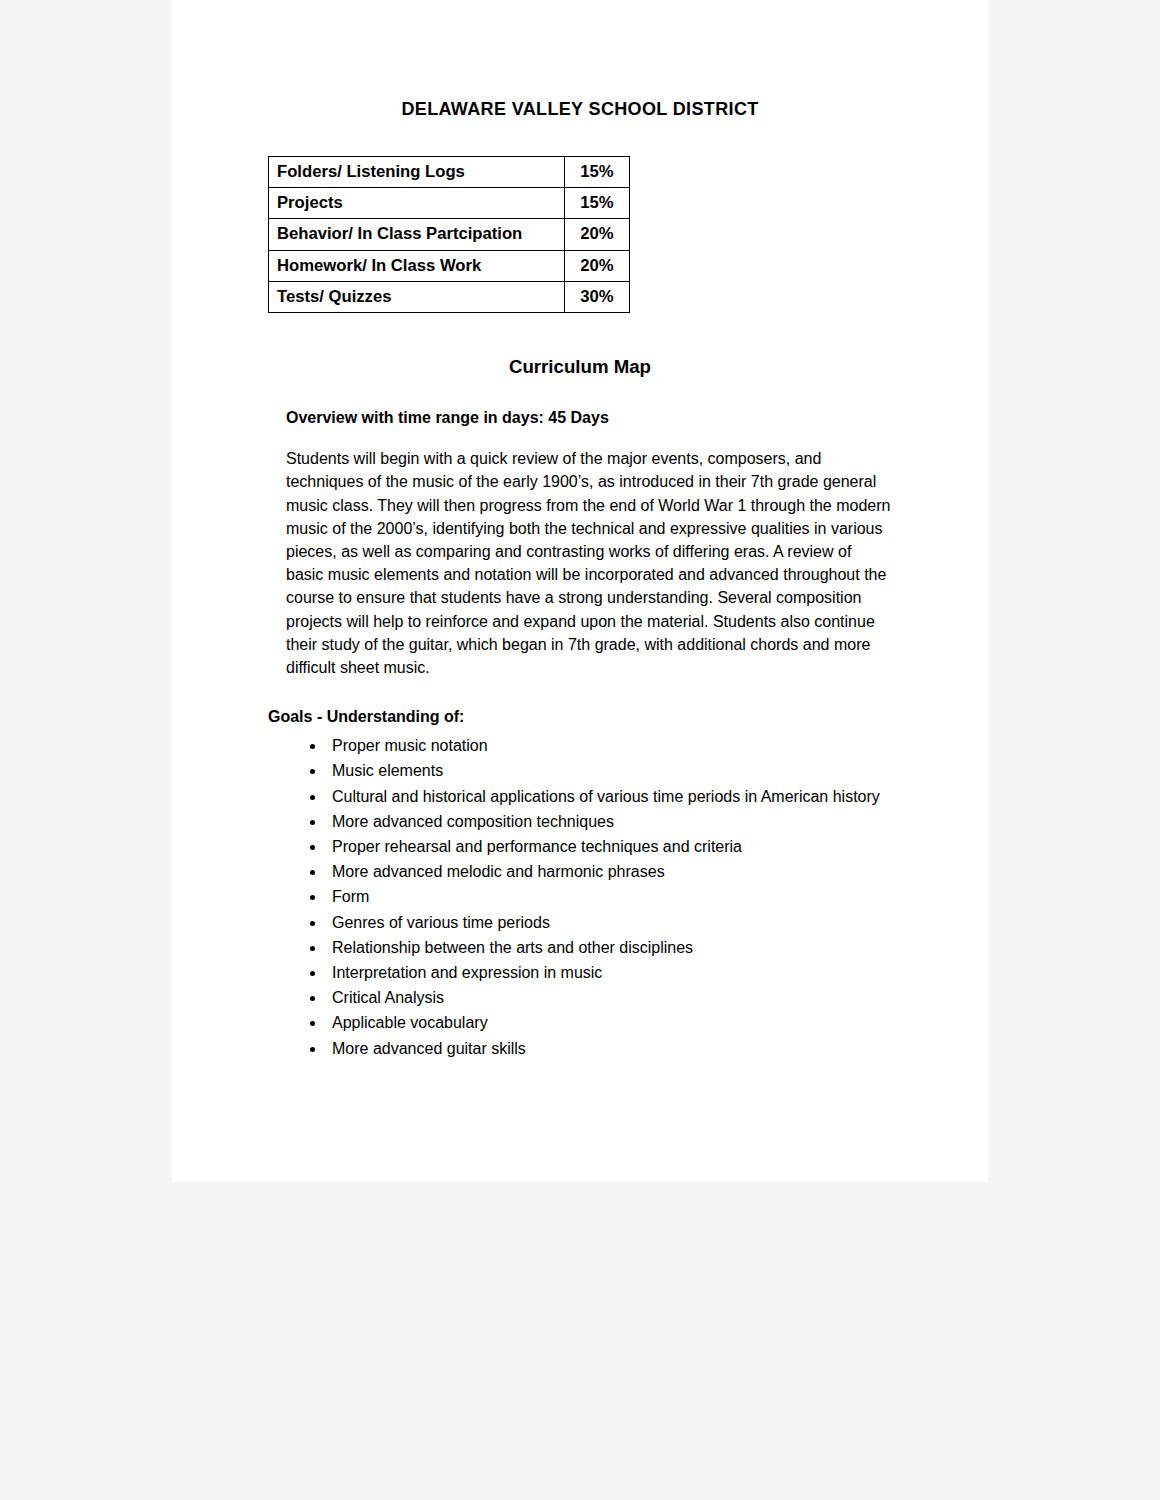DELAWARE VALLEY SCHOOL DISTRICT
| Folders/ Listening Logs | 15% |
| Projects | 15% |
| Behavior/ In Class Partcipation | 20% |
| Homework/ In Class Work | 20% |
| Tests/ Quizzes | 30% |
Curriculum Map
Overview with time range in days: 45 Days
Students will begin with a quick review of the major events, composers, and techniques of the music of the early 1900’s, as introduced in their 7th grade general music class. They will then progress from the end of World War 1 through the modern music of the 2000’s, identifying both the technical and expressive qualities in various pieces, as well as comparing and contrasting works of differing eras. A review of basic music elements and notation will be incorporated and advanced throughout the course to ensure that students have a strong understanding. Several composition projects will help to reinforce and expand upon the material. Students also continue their study of the guitar, which began in 7th grade, with additional chords and more difficult sheet music.
Goals - Understanding of:
Proper music notation
Music elements
Cultural and historical applications of various time periods in American history
More advanced composition techniques
Proper rehearsal and performance techniques and criteria
More advanced melodic and harmonic phrases
Form
Genres of various time periods
Relationship between the arts and other disciplines
Interpretation and expression in music
Critical Analysis
Applicable vocabulary
More advanced guitar skills